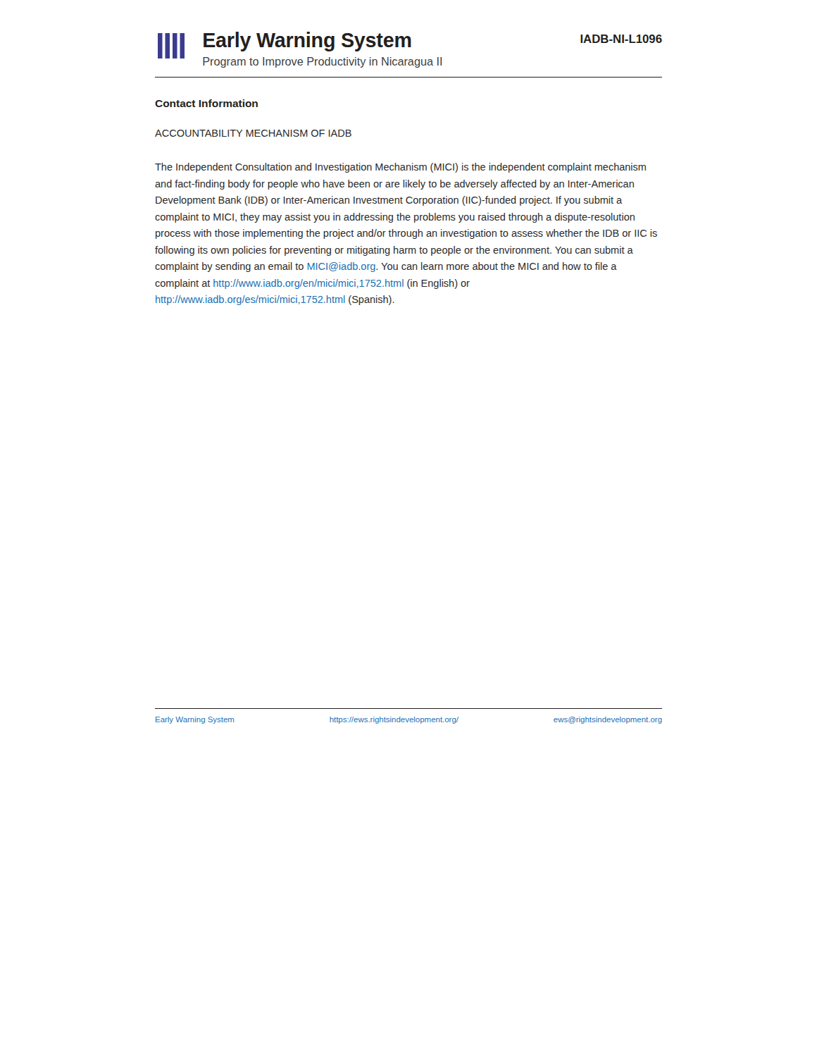Early Warning System
Program to Improve Productivity in Nicaragua II
IADB-NI-L1096
Contact Information
ACCOUNTABILITY MECHANISM OF IADB
The Independent Consultation and Investigation Mechanism (MICI) is the independent complaint mechanism and fact-finding body for people who have been or are likely to be adversely affected by an Inter-American Development Bank (IDB) or Inter-American Investment Corporation (IIC)-funded project. If you submit a complaint to MICI, they may assist you in addressing the problems you raised through a dispute-resolution process with those implementing the project and/or through an investigation to assess whether the IDB or IIC is following its own policies for preventing or mitigating harm to people or the environment. You can submit a complaint by sending an email to MICI@iadb.org. You can learn more about the MICI and how to file a complaint at http://www.iadb.org/en/mici/mici,1752.html (in English) or http://www.iadb.org/es/mici/mici,1752.html (Spanish).
Early Warning System
https://ews.rightsindevelopment.org/
ews@rightsindevelopment.org